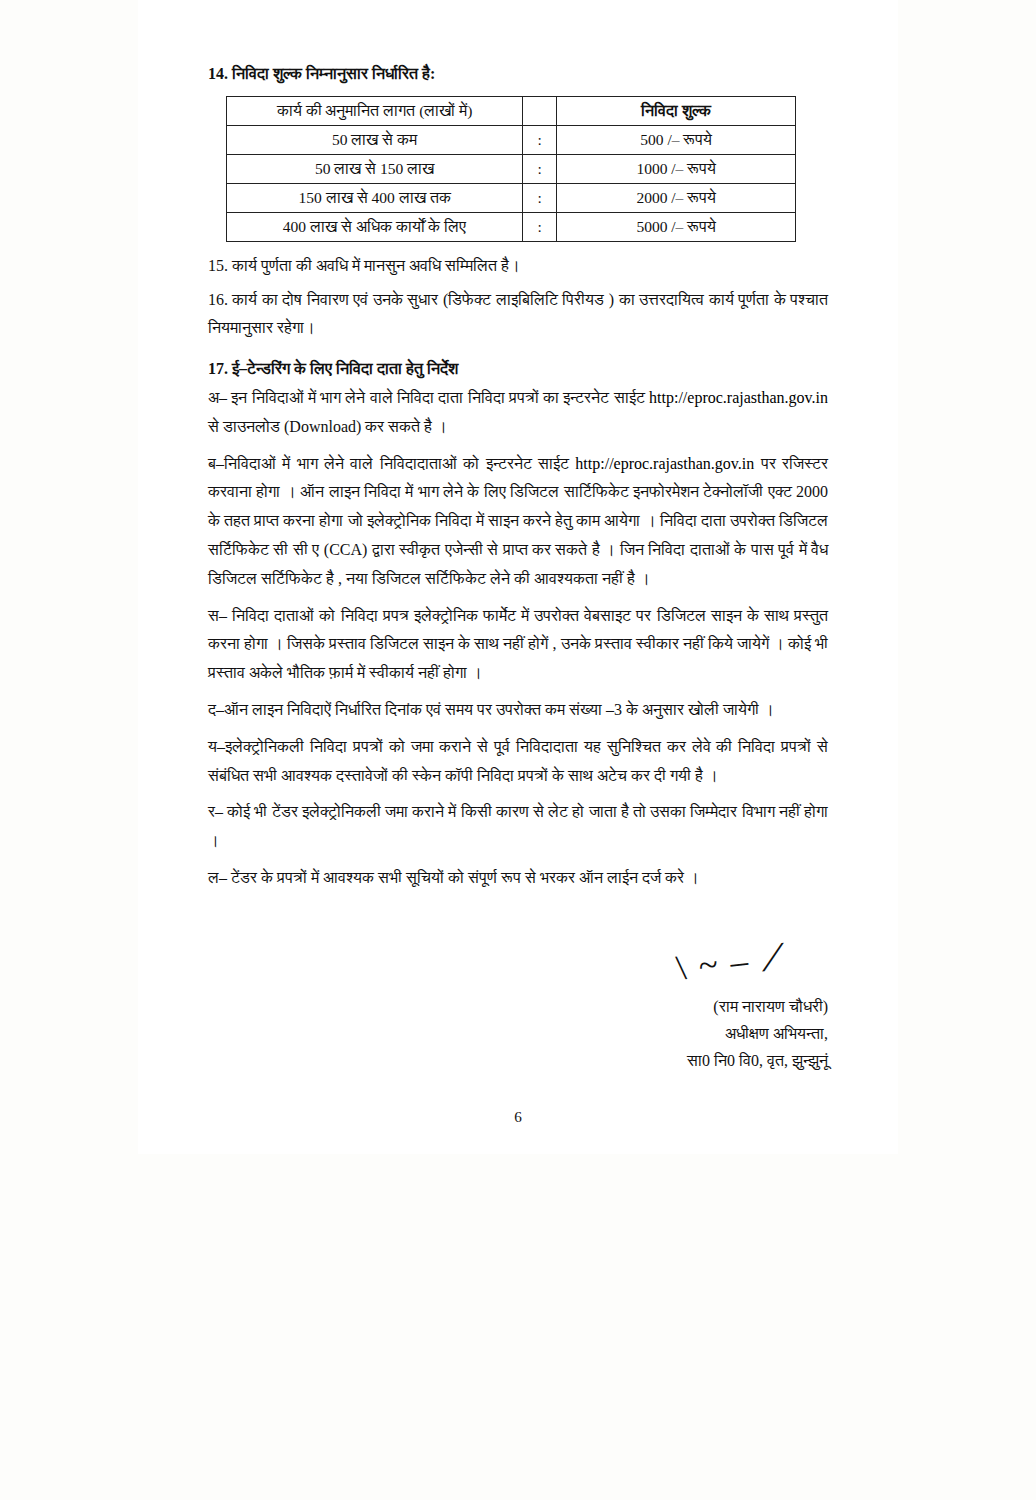14. निविदा शुल्क निम्नानुसार निर्धारित है:
| कार्य की अनुमानित लागत (लाखों में) | | निविदा शुल्क |
| 50 लाख से कम | : | 500 /– रूपये |
| 50 लाख से 150 लाख | : | 1000 /– रूपये |
| 150 लाख से 400 लाख तक | : | 2000 /– रूपये |
| 400 लाख से अधिक कार्यों के लिए | : | 5000 /– रूपये |
15. कार्य पुर्णता की अवधि में मानसुन अवधि सम्मिलित है।
16. कार्य का दोष निवारण एवं उनके सुधार (डिफेक्ट लाइबिलिटि पिरीयड ) का उत्तरदायित्व कार्य पूर्णता के पश्चात नियमानुसार रहेगा।
17. ई–टेन्डरिंग के लिए निविदा दाता हेतु निर्देश
अ– इन निविदाओं में भाग लेने वाले निविदा दाता निविदा प्रपत्रों का इन्टरनेट साईट http://eproc.rajasthan.gov.in से डाउनलोड (Download) कर सकते है ।
ब–निविदाओं में भाग लेने वाले निविदादाताओं को इन्टरनेट साईट http://eproc.rajasthan.gov.in पर रजिस्टर करवाना होगा । ऑन लाइन निविदा में भाग लेने के लिए डिजिटल सार्टिफिकेट इनफोरमेशन टेक्नोलॉजी एक्ट 2000 के तहत प्राप्त करना होगा जो इलेक्ट्रोनिक निविदा में साइन करने हेतु काम आयेगा । निविदा दाता उपरोक्त डिजिटल सर्टिफिकेट सी सी ए (CCA) द्वारा स्वीकृत एजेन्सी से प्राप्त कर सकते है । जिन निविदा दाताओं के पास पूर्व में वैध डिजिटल सर्टिफिकेट है , नया डिजिटल सर्टिफिकेट लेने की आवश्यकता नहीं है ।
स– निविदा दाताओं को निविदा प्रपत्र इलेक्ट्रोनिक फार्मेट में उपरोक्त वेबसाइट पर डिजिटल साइन के साथ प्रस्तुत करना होगा । जिसके प्रस्ताव डिजिटल साइन के साथ नहीं होगें , उनके प्रस्ताव स्वीकार नहीं किये जायेगें । कोई भी प्रस्ताव अकेले भौतिक फ़ार्म में स्वीकार्य नहीं होगा ।
द–ऑन लाइन निविदाऐं निर्धारित दिनांक एवं समय पर उपरोक्त कम संख्या –3 के अनुसार खोली जायेगी ।
य–इलेक्ट्रोनिकली निविदा प्रपत्रों को जमा कराने से पूर्व निविदादाता यह सुनिश्चित कर लेवे की निविदा प्रपत्रों से संबंधित सभी आवश्यक दस्तावेजों की स्केन कॉपी निविदा प्रपत्रों के साथ अटेच कर दी गयी है ।
र– कोई भी टेंडर इलेक्ट्रोनिकली जमा कराने में किसी कारण से लेट हो जाता है तो उसका जिम्मेदार विभाग नहीं होगा ।
ल– टेंडर के प्रपत्रों में आवश्यक सभी सूचियों को संपूर्ण रूप से भरकर ऑन लाईन दर्ज करे ।
\ ~ – ⟋
(राम नारायण चौधरी)
अधीक्षण अभियन्ता,
सा0 नि0 वि0, वृत, झुन्झुनूं
6